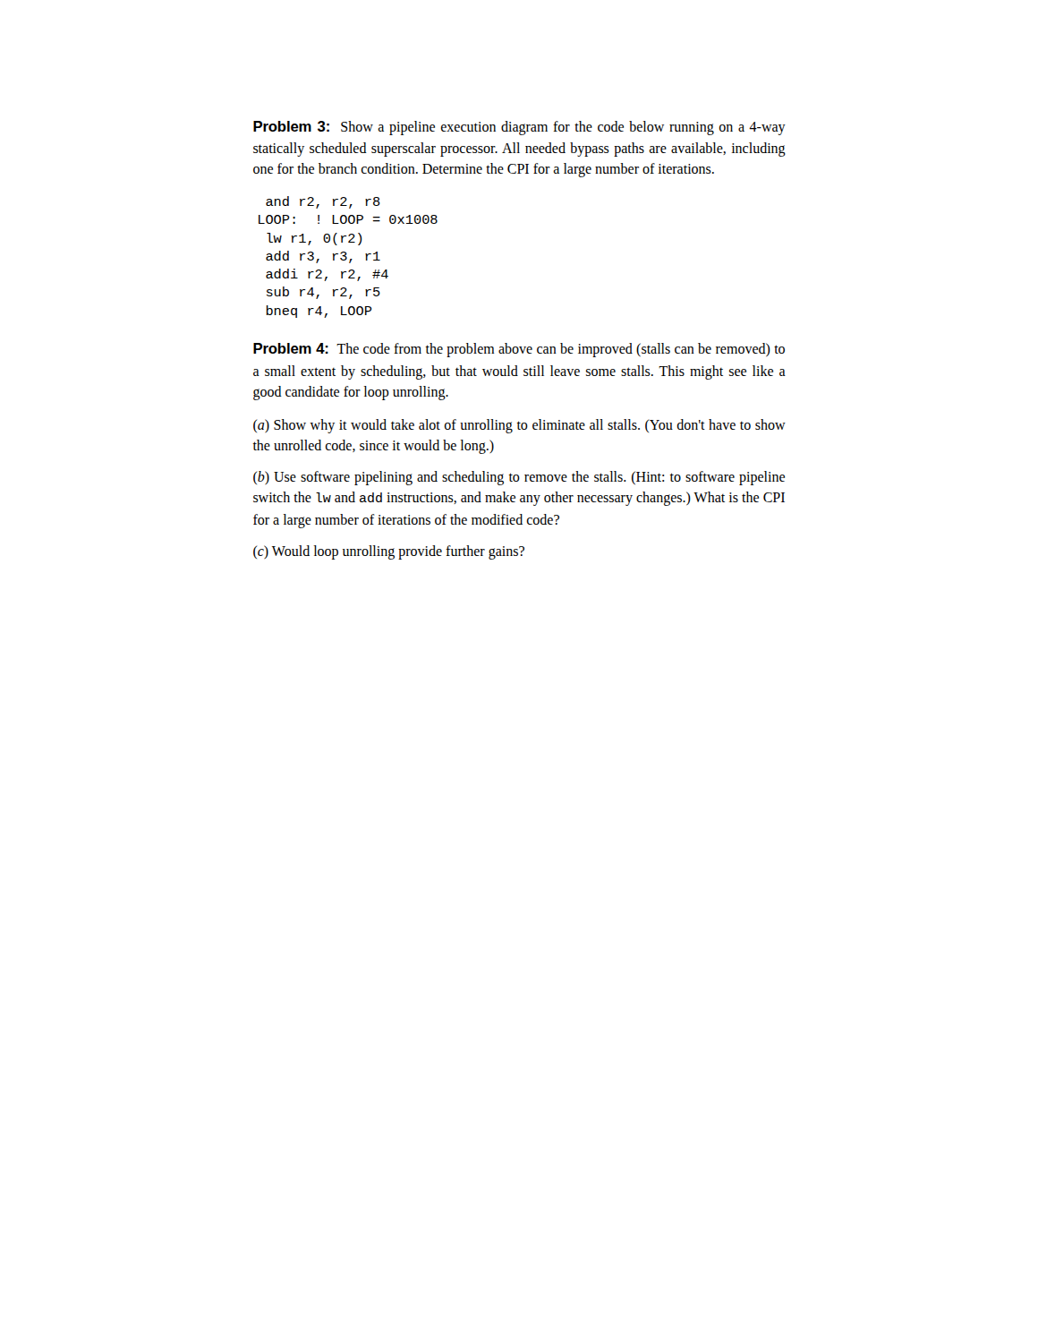Problem 3: Show a pipeline execution diagram for the code below running on a 4-way statically scheduled superscalar processor. All needed bypass paths are available, including one for the branch condition. Determine the CPI for a large number of iterations.
 and r2, r2, r8
LOOP:  ! LOOP = 0x1008
 lw r1, 0(r2)
 add r3, r3, r1
 addi r2, r2, #4
 sub r4, r2, r5
 bneq r4, LOOP
Problem 4: The code from the problem above can be improved (stalls can be removed) to a small extent by scheduling, but that would still leave some stalls. This might see like a good candidate for loop unrolling.
(a) Show why it would take alot of unrolling to eliminate all stalls. (You don't have to show the unrolled code, since it would be long.)
(b) Use software pipelining and scheduling to remove the stalls. (Hint: to software pipeline switch the lw and add instructions, and make any other necessary changes.) What is the CPI for a large number of iterations of the modified code?
(c) Would loop unrolling provide further gains?